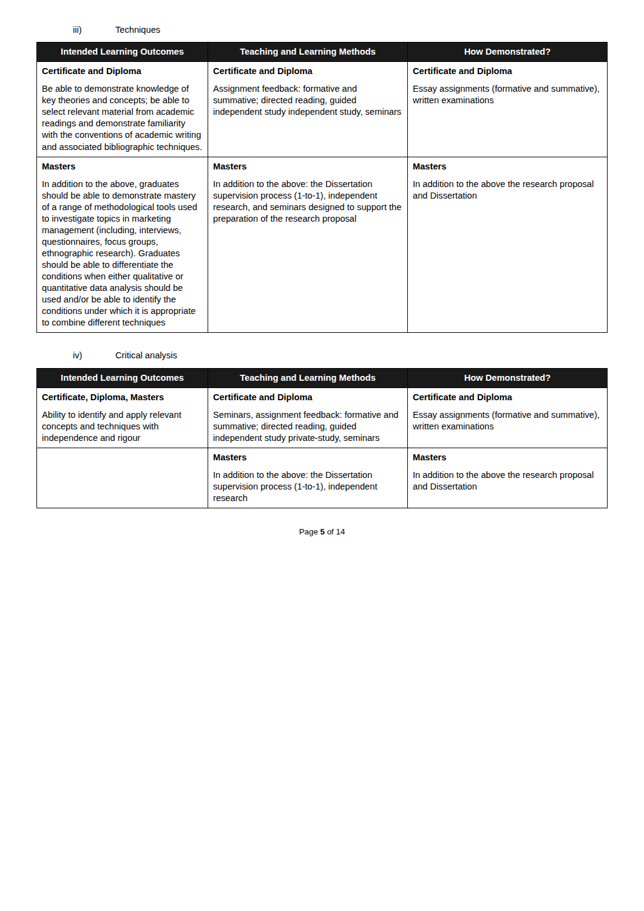iii) Techniques
| Intended Learning Outcomes | Teaching and Learning Methods | How Demonstrated? |
| --- | --- | --- |
| Certificate and Diploma Be able to demonstrate knowledge of key theories and concepts; be able to select relevant material from academic readings and demonstrate familiarity with the conventions of academic writing and associated bibliographic techniques. | Certificate and Diploma Assignment feedback: formative and summative; directed reading, guided independent study independent study, seminars | Certificate and Diploma Essay assignments (formative and summative), written examinations |
| Masters In addition to the above, graduates should be able to demonstrate mastery of a range of methodological tools used to investigate topics in marketing management (including, interviews, questionnaires, focus groups, ethnographic research). Graduates should be able to differentiate the conditions when either qualitative or quantitative data analysis should be used and/or be able to identify the conditions under which it is appropriate to combine different techniques | Masters In addition to the above: the Dissertation supervision process (1-to-1), independent research, and seminars designed to support the preparation of the research proposal | Masters In addition to the above the research proposal and Dissertation |
iv) Critical analysis
| Intended Learning Outcomes | Teaching and Learning Methods | How Demonstrated? |
| --- | --- | --- |
| Certificate, Diploma, Masters Ability to identify and apply relevant concepts and techniques with independence and rigour | Certificate and Diploma Seminars, assignment feedback: formative and summative; directed reading, guided independent study private-study, seminars | Certificate and Diploma Essay assignments (formative and summative), written examinations |
| | Masters In addition to the above: the Dissertation supervision process (1-to-1), independent research | Masters In addition to the above the research proposal and Dissertation |
Page 5 of 14